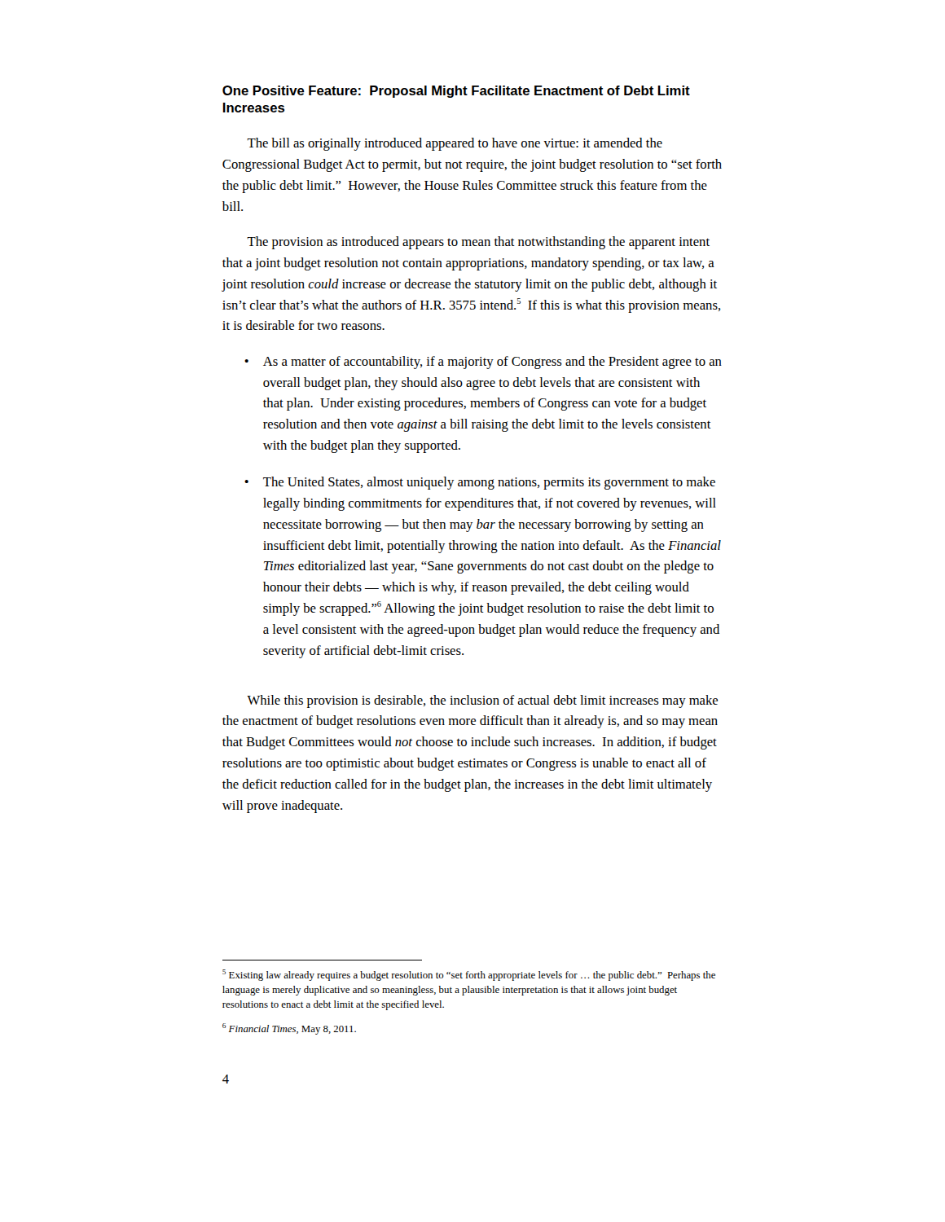One Positive Feature: Proposal Might Facilitate Enactment of Debt Limit Increases
The bill as originally introduced appeared to have one virtue: it amended the Congressional Budget Act to permit, but not require, the joint budget resolution to “set forth the public debt limit.” However, the House Rules Committee struck this feature from the bill.
The provision as introduced appears to mean that notwithstanding the apparent intent that a joint budget resolution not contain appropriations, mandatory spending, or tax law, a joint resolution could increase or decrease the statutory limit on the public debt, although it isn’t clear that’s what the authors of H.R. 3575 intend.5 If this is what this provision means, it is desirable for two reasons.
As a matter of accountability, if a majority of Congress and the President agree to an overall budget plan, they should also agree to debt levels that are consistent with that plan. Under existing procedures, members of Congress can vote for a budget resolution and then vote against a bill raising the debt limit to the levels consistent with the budget plan they supported.
The United States, almost uniquely among nations, permits its government to make legally binding commitments for expenditures that, if not covered by revenues, will necessitate borrowing — but then may bar the necessary borrowing by setting an insufficient debt limit, potentially throwing the nation into default. As the Financial Times editorialized last year, “Sane governments do not cast doubt on the pledge to honour their debts — which is why, if reason prevailed, the debt ceiling would simply be scrapped.”6 Allowing the joint budget resolution to raise the debt limit to a level consistent with the agreed-upon budget plan would reduce the frequency and severity of artificial debt-limit crises.
While this provision is desirable, the inclusion of actual debt limit increases may make the enactment of budget resolutions even more difficult than it already is, and so may mean that Budget Committees would not choose to include such increases. In addition, if budget resolutions are too optimistic about budget estimates or Congress is unable to enact all of the deficit reduction called for in the budget plan, the increases in the debt limit ultimately will prove inadequate.
5 Existing law already requires a budget resolution to “set forth appropriate levels for … the public debt.” Perhaps the language is merely duplicative and so meaningless, but a plausible interpretation is that it allows joint budget resolutions to enact a debt limit at the specified level.
6 Financial Times, May 8, 2011.
4